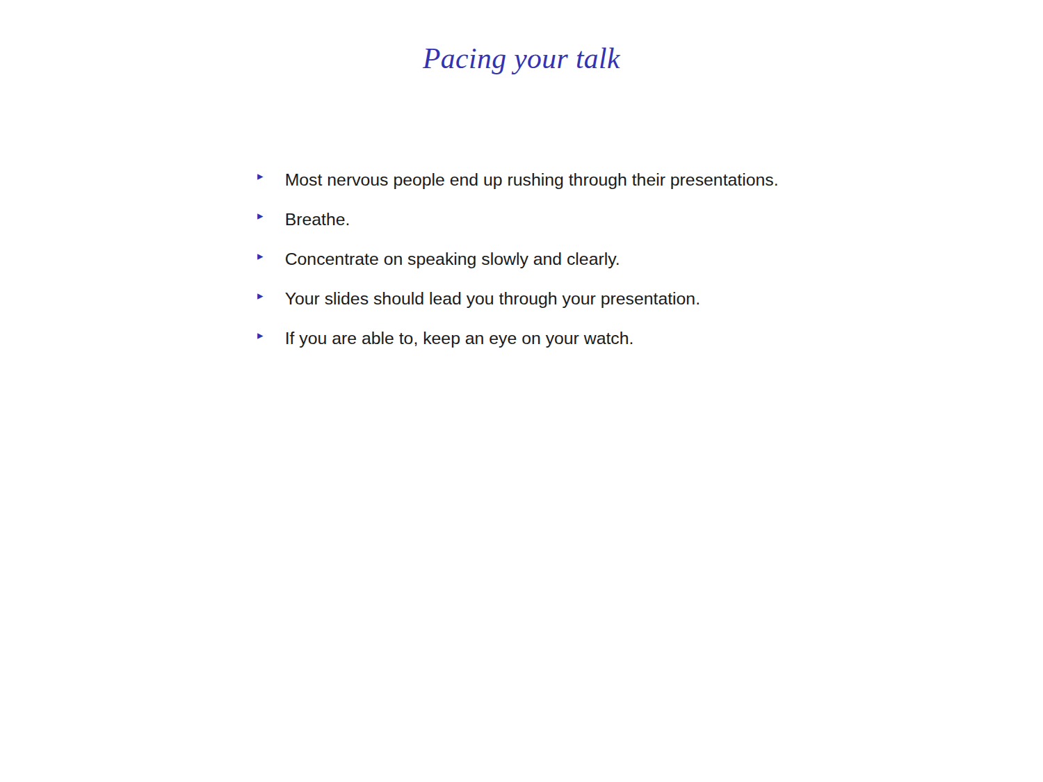Pacing your talk
Most nervous people end up rushing through their presentations.
Breathe.
Concentrate on speaking slowly and clearly.
Your slides should lead you through your presentation.
If you are able to, keep an eye on your watch.